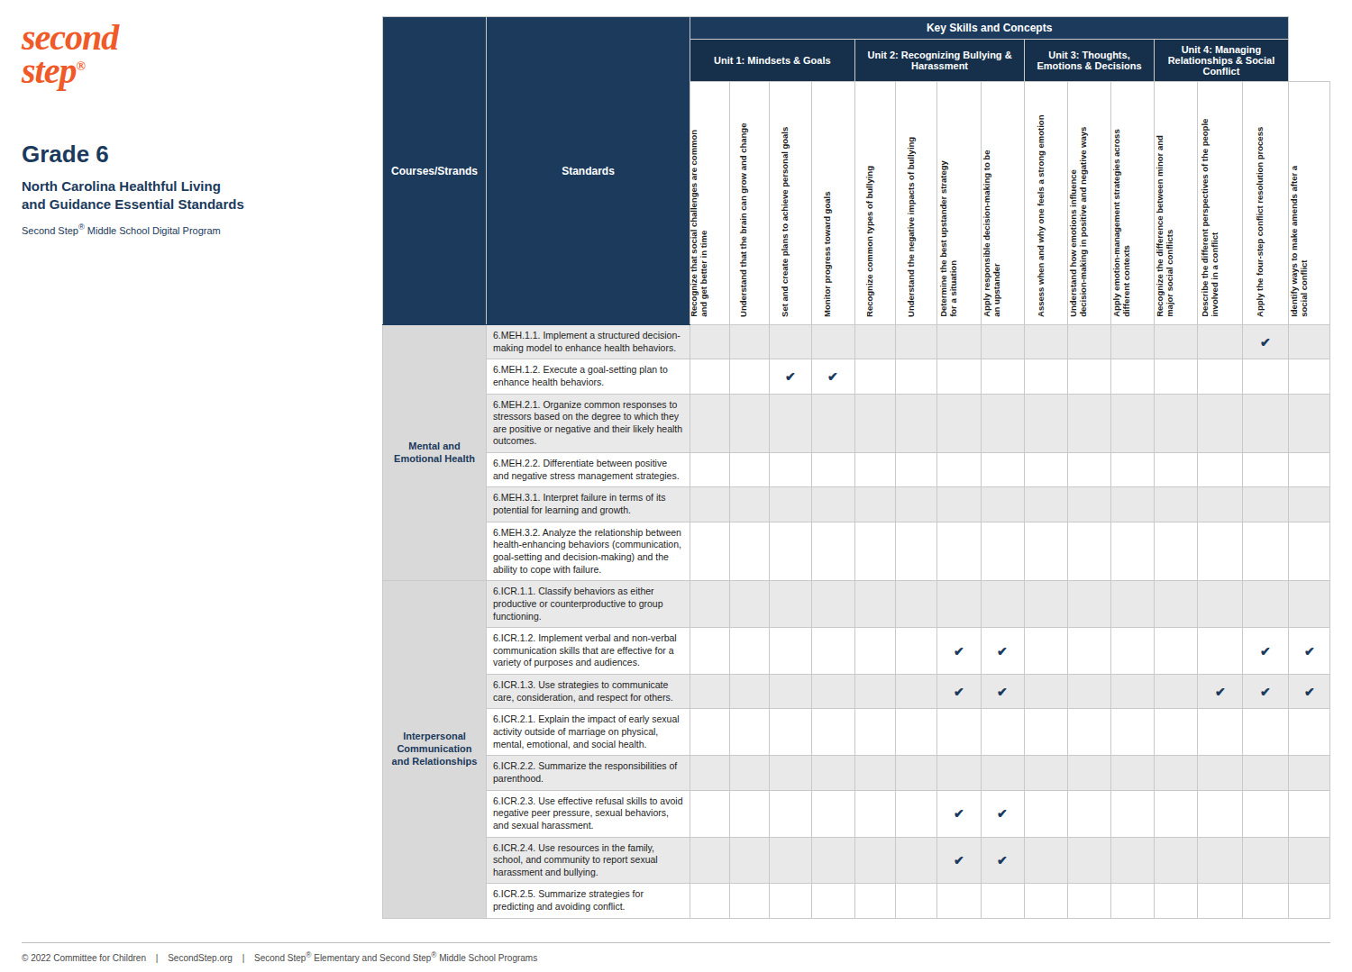second
step®
Grade 6
North Carolina Healthful Living
and Guidance Essential Standards
Second Step® Middle School Digital Program
| Courses/Strands | Standards | Key Skills and Concepts |
| --- | --- | --- |
| Unit 1: Mindsets & Goals | Unit 2: Recognizing Bullying & Harassment | Unit 3: Thoughts, Emotions & Decisions | Unit 4: Managing Relationships & Social Conflict |
| Recognize that social challenges are common and get better in time | Understand that the brain can grow and change | Set and create plans to achieve personal goals | Monitor progress toward goals | Recognize common types of bullying | Understand the negative impacts of bullying | Determine the best upstander strategy for a situation | Apply responsible decision-making to be an upstander | Assess when and why one feels a strong emotion | Understand how emotions influence decision-making in positive and negative ways | Apply emotion-management strategies across different contexts | Recognize the difference between minor and major social conflicts | Describe the different perspectives of the people involved in a conflict | Apply the four-step conflict resolution process | Identify ways to make amends after a social conflict |
| Mental and Emotional Health | 6.MEH.1.1. Implement a structured decision-making model to enhance health behaviors. | | | | | | | | | | | | | | | |
| 6.MEH.1.2. Execute a goal-setting plan to enhance health behaviors. | | | | | | | | | | | | | | | |
| 6.MEH.2.1. Organize common responses to stressors based on the degree to which they are positive or negative and their likely health outcomes. | | | | | | | | | | | | | | | |
| 6.MEH.2.2. Differentiate between positive and negative stress management strategies. | | | | | | | | | | | | | | | |
| 6.MEH.3.1. Interpret failure in terms of its potential for learning and growth. | | | | | | | | | | | | | | | |
| 6.MEH.3.2. Analyze the relationship between health-enhancing behaviors (communication, goal-setting and decision-making) and the ability to cope with failure. | | | | | | | | | | | | | | | |
| Interpersonal Communication and Relationships | 6.ICR.1.1. Classify behaviors as either productive or counterproductive to group functioning. | | | | | | | | | | | | | | | |
| 6.ICR.1.2. Implement verbal and non-verbal communication skills that are effective for a variety of purposes and audiences. | | | | | | | | | | | | | | | |
| 6.ICR.1.3. Use strategies to communicate care, consideration, and respect for others. | | | | | | | | | | | | | | | |
| 6.ICR.2.1. Explain the impact of early sexual activity outside of marriage on physical, mental, emotional, and social health. | | | | | | | | | | | | | | | |
| 6.ICR.2.2. Summarize the responsibilities of parenthood. | | | | | | | | | | | | | | | |
| 6.ICR.2.3. Use effective refusal skills to avoid negative peer pressure, sexual behaviors, and sexual harassment. | | | | | | | | | | | | | | | |
| 6.ICR.2.4. Use resources in the family, school, and community to report sexual harassment and bullying. | | | | | | | | | | | | | | | |
| 6.ICR.2.5. Summarize strategies for predicting and avoiding conflict. | | | | | | | | | | | | | | | |
© 2022 Committee for Children | SecondStep.org | Second Step® Elementary and Second Step® Middle School Programs